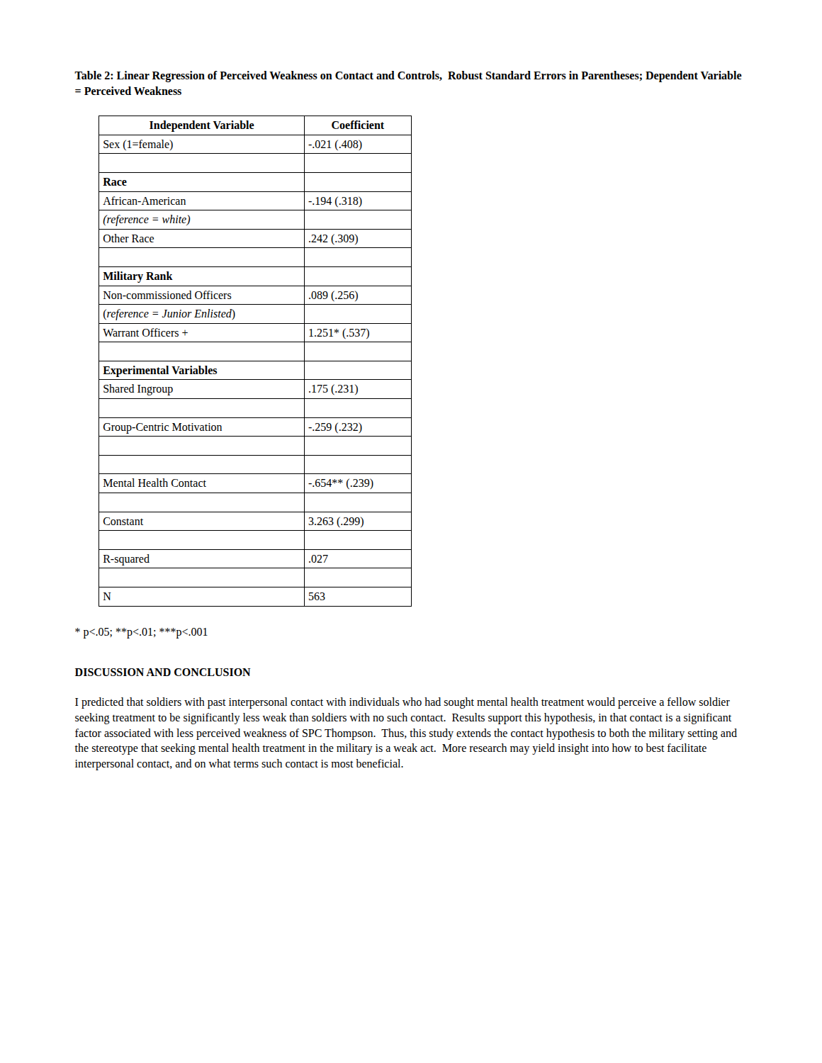Table 2: Linear Regression of Perceived Weakness on Contact and Controls, Robust Standard Errors in Parentheses; Dependent Variable = Perceived Weakness
| Independent Variable | Coefficient |
| --- | --- |
| Sex (1=female) | -.021 (.408) |
| Race | |
| African-American | -.194 (.318) |
| (reference = white) | |
| Other Race | .242 (.309) |
| Military Rank | |
| Non-commissioned Officers | .089 (.256) |
| ( reference = Junior Enlisted ) | |
| Warrant Officers + | 1.251* (.537) |
| Experimental Variables | |
| Shared Ingroup | .175 (.231) |
| Group-Centric Motivation | -.259 (.232) |
| Mental Health Contact | -.654** (.239) |
| Constant | 3.263 (.299) |
| R-squared | .027 |
| N | 563 |
* p<.05; **p<.01; ***p<.001
DISCUSSION AND CONCLUSION
I predicted that soldiers with past interpersonal contact with individuals who had sought mental health treatment would perceive a fellow soldier seeking treatment to be significantly less weak than soldiers with no such contact. Results support this hypothesis, in that contact is a significant factor associated with less perceived weakness of SPC Thompson. Thus, this study extends the contact hypothesis to both the military setting and the stereotype that seeking mental health treatment in the military is a weak act. More research may yield insight into how to best facilitate interpersonal contact, and on what terms such contact is most beneficial.